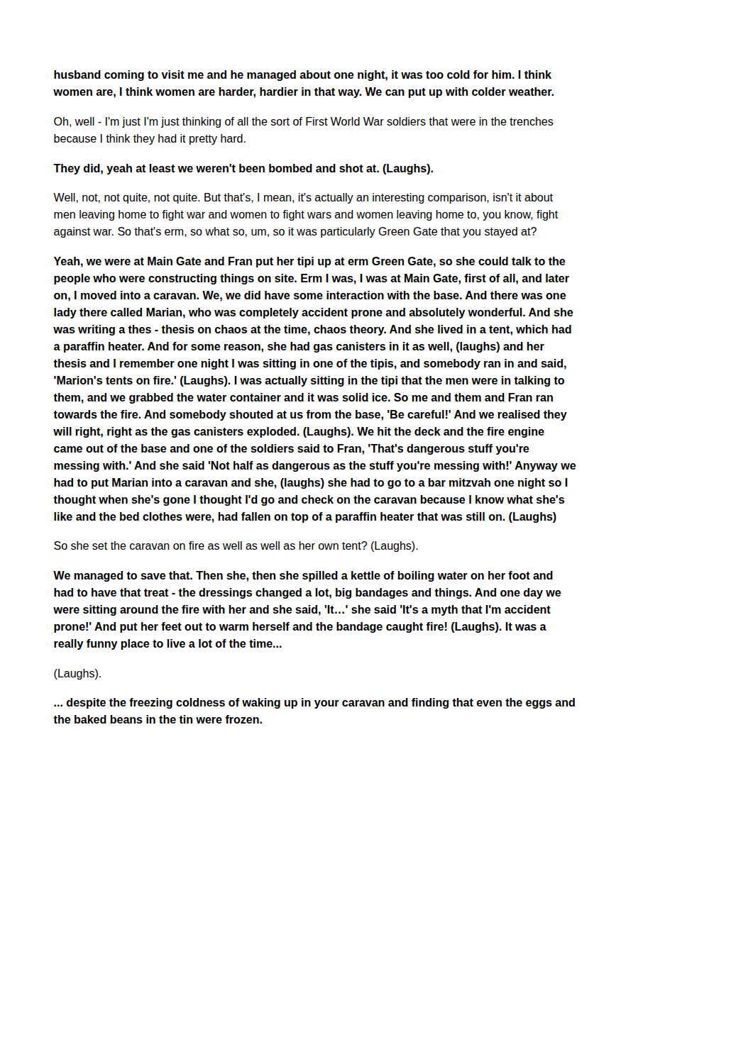husband coming to visit me and he managed about one night, it was too cold for him. I think women are, I think women are harder, hardier in that way. We can put up with colder weather.
Oh, well - I'm just I'm just thinking of all the sort of First World War soldiers that were in the trenches because I think they had it pretty hard.
They did, yeah at least we weren't been bombed and shot at. (Laughs).
Well, not, not quite, not quite. But that's, I mean, it's actually an interesting comparison, isn't it about men leaving home to fight war and women to fight wars and women leaving home to, you know, fight against war. So that's erm, so what so, um, so it was particularly Green Gate that you stayed at?
Yeah, we were at Main Gate and Fran put her tipi up at erm Green Gate, so she could talk to the people who were constructing things on site. Erm I was, I was at Main Gate, first of all, and later on, I moved into a caravan. We, we did have some interaction with the base. And there was one lady there called Marian, who was completely accident prone and absolutely wonderful. And she was writing a thes - thesis on chaos at the time, chaos theory. And she lived in a tent, which had a paraffin heater. And for some reason, she had gas canisters in it as well, (laughs) and her thesis and I remember one night I was sitting in one of the tipis, and somebody ran in and said, 'Marion's tents on fire.' (Laughs). I was actually sitting in the tipi that the men were in talking to them, and we grabbed the water container and it was solid ice. So me and them and Fran ran towards the fire. And somebody shouted at us from the base, 'Be careful!' And we realised they will right, right as the gas canisters exploded. (Laughs). We hit the deck and the fire engine came out of the base and one of the soldiers said to Fran, 'That's dangerous stuff you're messing with.' And she said 'Not half as dangerous as the stuff you're messing with!' Anyway we had to put Marian into a caravan and she, (laughs) she had to go to a bar mitzvah one night so I thought when she's gone I thought I'd go and check on the caravan because I know what she's like and the bed clothes were, had fallen on top of a paraffin heater that was still on. (Laughs)
So she set the caravan on fire as well as well as her own tent? (Laughs).
We managed to save that. Then she, then she spilled a kettle of boiling water on her foot and had to have that treat - the dressings changed a lot, big bandages and things. And one day we were sitting around the fire with her and she said, 'It…' she said 'It's a myth that I'm accident prone!' And put her feet out to warm herself and the bandage caught fire! (Laughs). It was a really funny place to live a lot of the time...
(Laughs).
... despite the freezing coldness of waking up in your caravan and finding that even the eggs and the baked beans in the tin were frozen.